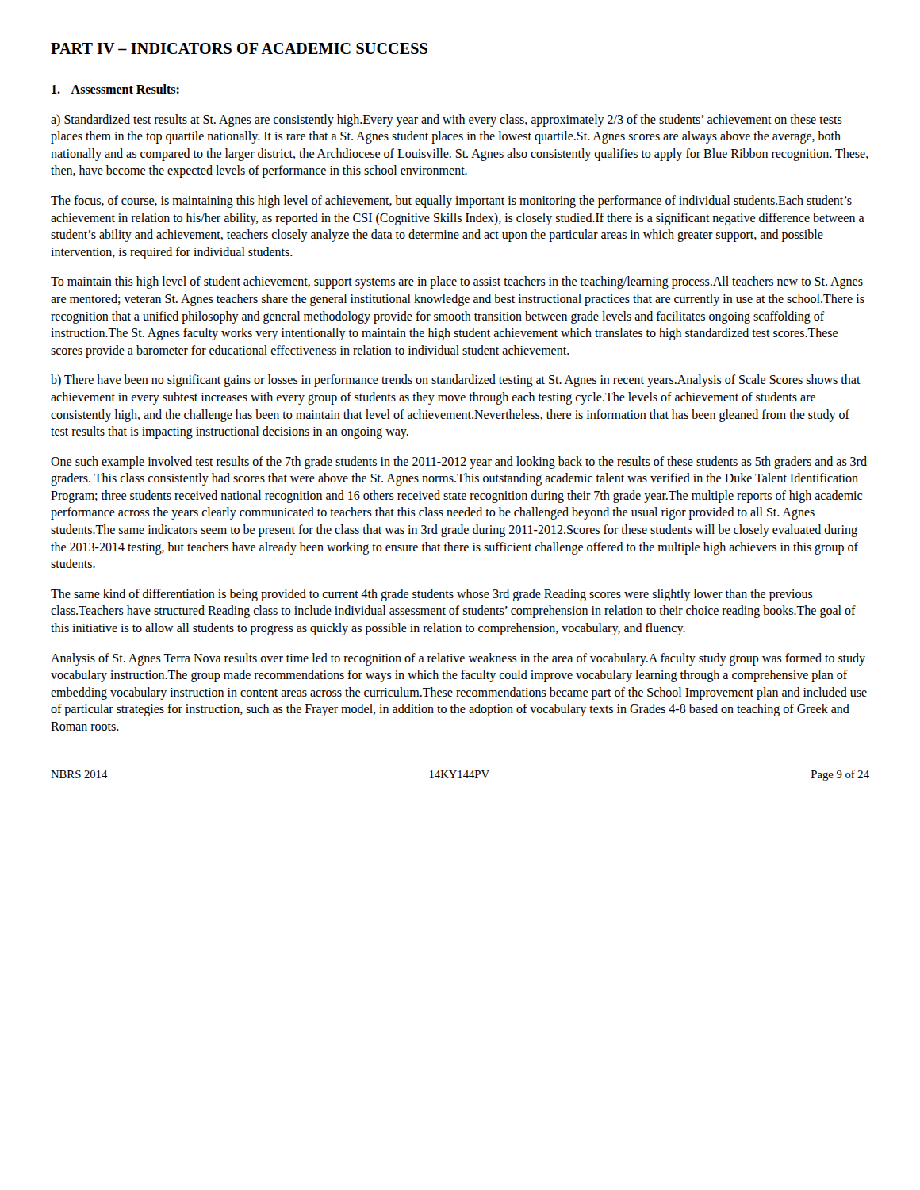PART IV – INDICATORS OF ACADEMIC SUCCESS
1. Assessment Results:
a) Standardized test results at St. Agnes are consistently high.Every year and with every class, approximately 2/3 of the students’ achievement on these tests places them in the top quartile nationally. It is rare that a St. Agnes student places in the lowest quartile.St. Agnes scores are always above the average, both nationally and as compared to the larger district, the Archdiocese of Louisville. St. Agnes also consistently qualifies to apply for Blue Ribbon recognition. These, then, have become the expected levels of performance in this school environment.
The focus, of course, is maintaining this high level of achievement, but equally important is monitoring the performance of individual students.Each student’s achievement in relation to his/her ability, as reported in the CSI (Cognitive Skills Index), is closely studied.If there is a significant negative difference between a student’s ability and achievement, teachers closely analyze the data to determine and act upon the particular areas in which greater support, and possible intervention, is required for individual students.
To maintain this high level of student achievement, support systems are in place to assist teachers in the teaching/learning process.All teachers new to St. Agnes are mentored; veteran St. Agnes teachers share the general institutional knowledge and best instructional practices that are currently in use at the school.There is recognition that a unified philosophy and general methodology provide for smooth transition between grade levels and facilitates ongoing scaffolding of instruction.The St. Agnes faculty works very intentionally to maintain the high student achievement which translates to high standardized test scores.These scores provide a barometer for educational effectiveness in relation to individual student achievement.
b) There have been no significant gains or losses in performance trends on standardized testing at St. Agnes in recent years.Analysis of Scale Scores shows that achievement in every subtest increases with every group of students as they move through each testing cycle.The levels of achievement of students are consistently high, and the challenge has been to maintain that level of achievement.Nevertheless, there is information that has been gleaned from the study of test results that is impacting instructional decisions in an ongoing way.
One such example involved test results of the 7th grade students in the 2011-2012 year and looking back to the results of these students as 5th graders and as 3rd graders. This class consistently had scores that were above the St. Agnes norms.This outstanding academic talent was verified in the Duke Talent Identification Program; three students received national recognition and 16 others received state recognition during their 7th grade year.The multiple reports of high academic performance across the years clearly communicated to teachers that this class needed to be challenged beyond the usual rigor provided to all St. Agnes students.The same indicators seem to be present for the class that was in 3rd grade during 2011-2012.Scores for these students will be closely evaluated during the 2013-2014 testing, but teachers have already been working to ensure that there is sufficient challenge offered to the multiple high achievers in this group of students.
The same kind of differentiation is being provided to current 4th grade students whose 3rd grade Reading scores were slightly lower than the previous class.Teachers have structured Reading class to include individual assessment of students’ comprehension in relation to their choice reading books.The goal of this initiative is to allow all students to progress as quickly as possible in relation to comprehension, vocabulary, and fluency.
Analysis of St. Agnes Terra Nova results over time led to recognition of a relative weakness in the area of vocabulary.A faculty study group was formed to study vocabulary instruction.The group made recommendations for ways in which the faculty could improve vocabulary learning through a comprehensive plan of embedding vocabulary instruction in content areas across the curriculum.These recommendations became part of the School Improvement plan and included use of particular strategies for instruction, such as the Frayer model, in addition to the adoption of vocabulary texts in Grades 4-8 based on teaching of Greek and Roman roots.
NBRS 2014 14KY144PV Page 9 of 24